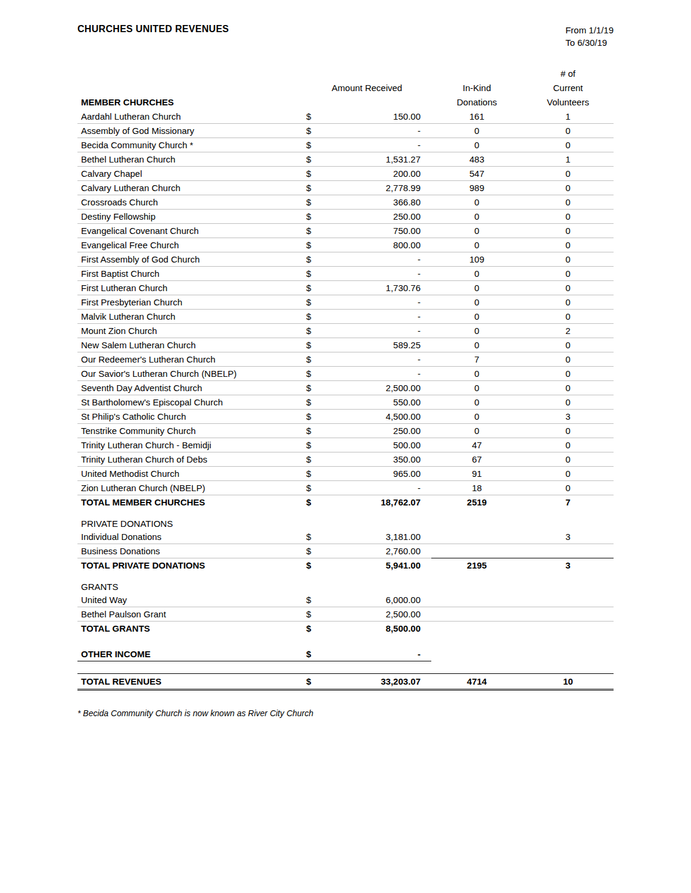CHURCHES UNITED REVENUES
From 1/1/19
To 6/30/19
| | | | | # of |
| --- | --- | --- | --- | --- |
| | Amount Received | In-Kind | Current |
| MEMBER CHURCHES | | | Donations | Volunteers |
| Aardahl Lutheran Church | $ | 150.00 | 161 | 1 |
| Assembly of God Missionary | $ | - | 0 | 0 |
| Becida Community Church * | $ | - | 0 | 0 |
| Bethel Lutheran Church | $ | 1,531.27 | 483 | 1 |
| Calvary Chapel | $ | 200.00 | 547 | 0 |
| Calvary Lutheran Church | $ | 2,778.99 | 989 | 0 |
| Crossroads Church | $ | 366.80 | 0 | 0 |
| Destiny Fellowship | $ | 250.00 | 0 | 0 |
| Evangelical Covenant Church | $ | 750.00 | 0 | 0 |
| Evangelical Free Church | $ | 800.00 | 0 | 0 |
| First Assembly of God Church | $ | - | 109 | 0 |
| First Baptist Church | $ | - | 0 | 0 |
| First Lutheran Church | $ | 1,730.76 | 0 | 0 |
| First Presbyterian Church | $ | - | 0 | 0 |
| Malvik Lutheran Church | $ | - | 0 | 0 |
| Mount Zion Church | $ | - | 0 | 2 |
| New Salem Lutheran Church | $ | 589.25 | 0 | 0 |
| Our Redeemer's Lutheran Church | $ | - | 7 | 0 |
| Our Savior's Lutheran Church (NBELP) | $ | - | 0 | 0 |
| Seventh Day Adventist Church | $ | 2,500.00 | 0 | 0 |
| St Bartholomew's Episcopal Church | $ | 550.00 | 0 | 0 |
| St Philip's Catholic Church | $ | 4,500.00 | 0 | 3 |
| Tenstrike Community Church | $ | 250.00 | 0 | 0 |
| Trinity Lutheran Church - Bemidji | $ | 500.00 | 47 | 0 |
| Trinity Lutheran Church of Debs | $ | 350.00 | 67 | 0 |
| United Methodist Church | $ | 965.00 | 91 | 0 |
| Zion Lutheran Church (NBELP) | $ | - | 18 | 0 |
| TOTAL MEMBER CHURCHES | $ | 18,762.07 | 2519 | 7 |
| PRIVATE DONATIONS | | | | |
| Individual Donations | $ | 3,181.00 | | 3 |
| Business Donations | $ | 2,760.00 | | |
| TOTAL PRIVATE DONATIONS | $ | 5,941.00 | 2195 | 3 |
| GRANTS | | | | |
| United Way | $ | 6,000.00 | | |
| Bethel Paulson Grant | $ | 2,500.00 | | |
| TOTAL GRANTS | $ | 8,500.00 | | |
| OTHER INCOME | $ | - | | |
| TOTAL REVENUES | $ | 33,203.07 | 4714 | 10 |
* Becida Community Church is now known as River City Church